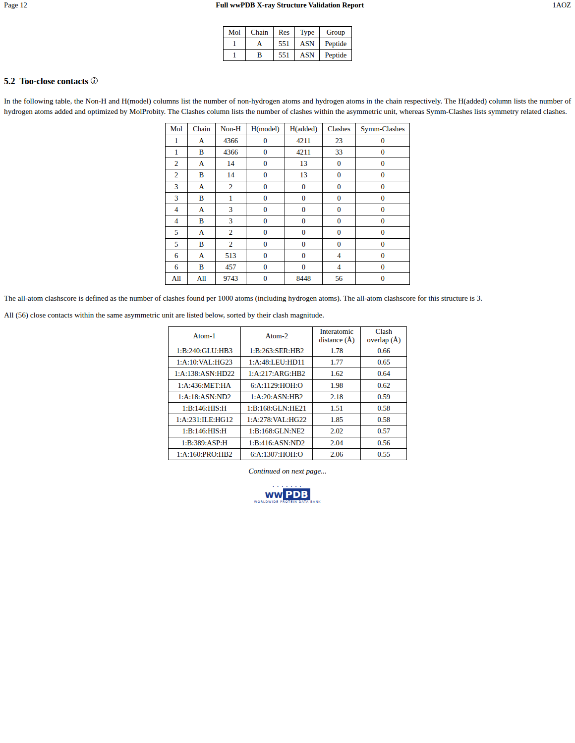Page 12
Full wwPDB X-ray Structure Validation Report
1AOZ
| Mol | Chain | Res | Type | Group |
| --- | --- | --- | --- | --- |
| 1 | A | 551 | ASN | Peptide |
| 1 | B | 551 | ASN | Peptide |
5.2 Too-close contactsi
In the following table, the Non-H and H(model) columns list the number of non-hydrogen atoms and hydrogen atoms in the chain respectively. The H(added) column lists the number of hydrogen atoms added and optimized by MolProbity. The Clashes column lists the number of clashes within the asymmetric unit, whereas Symm-Clashes lists symmetry related clashes.
| Mol | Chain | Non-H | H(model) | H(added) | Clashes | Symm-Clashes |
| --- | --- | --- | --- | --- | --- | --- |
| 1 | A | 4366 | 0 | 4211 | 23 | 0 |
| 1 | B | 4366 | 0 | 4211 | 33 | 0 |
| 2 | A | 14 | 0 | 13 | 0 | 0 |
| 2 | B | 14 | 0 | 13 | 0 | 0 |
| 3 | A | 2 | 0 | 0 | 0 | 0 |
| 3 | B | 1 | 0 | 0 | 0 | 0 |
| 4 | A | 3 | 0 | 0 | 0 | 0 |
| 4 | B | 3 | 0 | 0 | 0 | 0 |
| 5 | A | 2 | 0 | 0 | 0 | 0 |
| 5 | B | 2 | 0 | 0 | 0 | 0 |
| 6 | A | 513 | 0 | 0 | 4 | 0 |
| 6 | B | 457 | 0 | 0 | 4 | 0 |
| All | All | 9743 | 0 | 8448 | 56 | 0 |
The all-atom clashscore is defined as the number of clashes found per 1000 atoms (including hydrogen atoms). The all-atom clashscore for this structure is 3.
All (56) close contacts within the same asymmetric unit are listed below, sorted by their clash magnitude.
| Atom-1 | Atom-2 | Interatomic distance (Å) | Clash overlap (Å) |
| --- | --- | --- | --- |
| 1:B:240:GLU:HB3 | 1:B:263:SER:HB2 | 1.78 | 0.66 |
| 1:A:10:VAL:HG23 | 1:A:48:LEU:HD11 | 1.77 | 0.65 |
| 1:A:138:ASN:HD22 | 1:A:217:ARG:HB2 | 1.62 | 0.64 |
| 1:A:436:MET:HA | 6:A:1129:HOH:O | 1.98 | 0.62 |
| 1:A:18:ASN:ND2 | 1:A:20:ASN:HB2 | 2.18 | 0.59 |
| 1:B:146:HIS:H | 1:B:168:GLN:HE21 | 1.51 | 0.58 |
| 1:A:231:ILE:HG12 | 1:A:278:VAL:HG22 | 1.85 | 0.58 |
| 1:B:146:HIS:H | 1:B:168:GLN:NE2 | 2.02 | 0.57 |
| 1:B:389:ASP:H | 1:B:416:ASN:ND2 | 2.04 | 0.56 |
| 1:A:160:PRO:HB2 | 6:A:1307:HOH:O | 2.06 | 0.55 |
Continued on next page...
• • • • • • • ww PDB WORLDWIDE PROTEIN DATA BANK